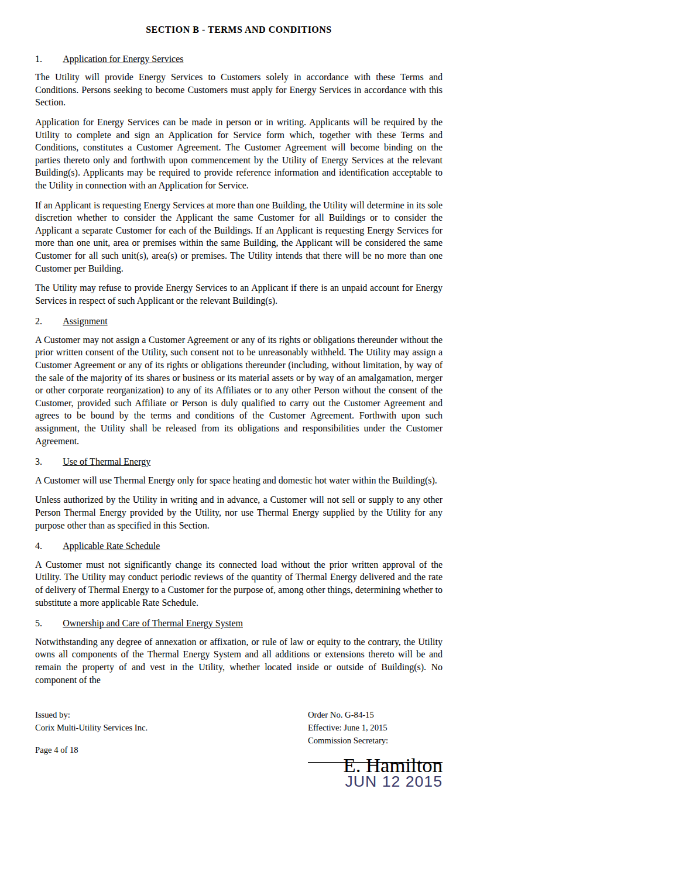SECTION B - TERMS AND CONDITIONS
1. Application for Energy Services
The Utility will provide Energy Services to Customers solely in accordance with these Terms and Conditions. Persons seeking to become Customers must apply for Energy Services in accordance with this Section.
Application for Energy Services can be made in person or in writing. Applicants will be required by the Utility to complete and sign an Application for Service form which, together with these Terms and Conditions, constitutes a Customer Agreement. The Customer Agreement will become binding on the parties thereto only and forthwith upon commencement by the Utility of Energy Services at the relevant Building(s). Applicants may be required to provide reference information and identification acceptable to the Utility in connection with an Application for Service.
If an Applicant is requesting Energy Services at more than one Building, the Utility will determine in its sole discretion whether to consider the Applicant the same Customer for all Buildings or to consider the Applicant a separate Customer for each of the Buildings. If an Applicant is requesting Energy Services for more than one unit, area or premises within the same Building, the Applicant will be considered the same Customer for all such unit(s), area(s) or premises. The Utility intends that there will be no more than one Customer per Building.
The Utility may refuse to provide Energy Services to an Applicant if there is an unpaid account for Energy Services in respect of such Applicant or the relevant Building(s).
2. Assignment
A Customer may not assign a Customer Agreement or any of its rights or obligations thereunder without the prior written consent of the Utility, such consent not to be unreasonably withheld. The Utility may assign a Customer Agreement or any of its rights or obligations thereunder (including, without limitation, by way of the sale of the majority of its shares or business or its material assets or by way of an amalgamation, merger or other corporate reorganization) to any of its Affiliates or to any other Person without the consent of the Customer, provided such Affiliate or Person is duly qualified to carry out the Customer Agreement and agrees to be bound by the terms and conditions of the Customer Agreement. Forthwith upon such assignment, the Utility shall be released from its obligations and responsibilities under the Customer Agreement.
3. Use of Thermal Energy
A Customer will use Thermal Energy only for space heating and domestic hot water within the Building(s).
Unless authorized by the Utility in writing and in advance, a Customer will not sell or supply to any other Person Thermal Energy provided by the Utility, nor use Thermal Energy supplied by the Utility for any purpose other than as specified in this Section.
4. Applicable Rate Schedule
A Customer must not significantly change its connected load without the prior written approval of the Utility. The Utility may conduct periodic reviews of the quantity of Thermal Energy delivered and the rate of delivery of Thermal Energy to a Customer for the purpose of, among other things, determining whether to substitute a more applicable Rate Schedule.
5. Ownership and Care of Thermal Energy System
Notwithstanding any degree of annexation or affixation, or rule of law or equity to the contrary, the Utility owns all components of the Thermal Energy System and all additions or extensions thereto will be and remain the property of and vest in the Utility, whether located inside or outside of Building(s). No component of the
Issued by:
Corix Multi-Utility Services Inc.
Page 4 of 18
Order No. G-84-15
Effective: June 1, 2015
Commission Secretary:
E. Hamilton
JUN 12 2015